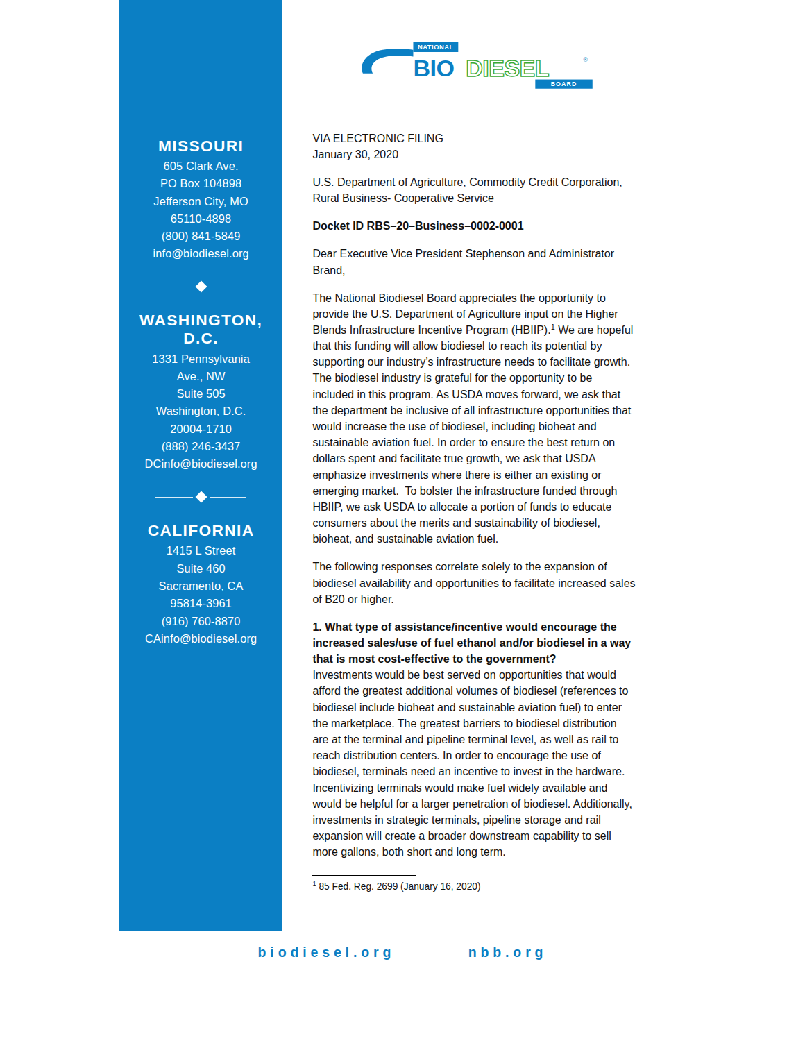MISSOURI
605 Clark Ave.
PO Box 104898
Jefferson City, MO
65110-4898
(800) 841-5849
info@biodiesel.org
WASHINGTON, D.C.
1331 Pennsylvania Ave., NW
Suite 505
Washington, D.C.
20004-1710
(888) 246-3437
DCinfo@biodiesel.org
CALIFORNIA
1415 L Street
Suite 460
Sacramento, CA
95814-3961
(916) 760-8870
CAinfo@biodiesel.org
National Biodiesel Board NATIONAL BIO DIESEL ® BOARD
VIA ELECTRONIC FILING
January 30, 2020
U.S. Department of Agriculture, Commodity Credit Corporation, Rural Business- Cooperative Service
Docket ID RBS–20–Business–0002-0001
Dear Executive Vice President Stephenson and Administrator Brand,
The National Biodiesel Board appreciates the opportunity to provide the U.S. Department of Agriculture input on the Higher Blends Infrastructure Incentive Program (HBIIP).1 We are hopeful that this funding will allow biodiesel to reach its potential by supporting our industry’s infrastructure needs to facilitate growth. The biodiesel industry is grateful for the opportunity to be included in this program. As USDA moves forward, we ask that the department be inclusive of all infrastructure opportunities that would increase the use of biodiesel, including bioheat and sustainable aviation fuel. In order to ensure the best return on dollars spent and facilitate true growth, we ask that USDA emphasize investments where there is either an existing or emerging market. To bolster the infrastructure funded through HBIIP, we ask USDA to allocate a portion of funds to educate consumers about the merits and sustainability of biodiesel, bioheat, and sustainable aviation fuel.
The following responses correlate solely to the expansion of biodiesel availability and opportunities to facilitate increased sales of B20 or higher.
1. What type of assistance/incentive would encourage the increased sales/use of fuel ethanol and/or biodiesel in a way that is most cost-effective to the government?
Investments would be best served on opportunities that would afford the greatest additional volumes of biodiesel (references to biodiesel include bioheat and sustainable aviation fuel) to enter the marketplace. The greatest barriers to biodiesel distribution are at the terminal and pipeline terminal level, as well as rail to reach distribution centers. In order to encourage the use of biodiesel, terminals need an incentive to invest in the hardware. Incentivizing terminals would make fuel widely available and would be helpful for a larger penetration of biodiesel. Additionally, investments in strategic terminals, pipeline storage and rail expansion will create a broader downstream capability to sell more gallons, both short and long term.
1 85 Fed. Reg. 2699 (January 16, 2020)
biodiesel.org nbb.org